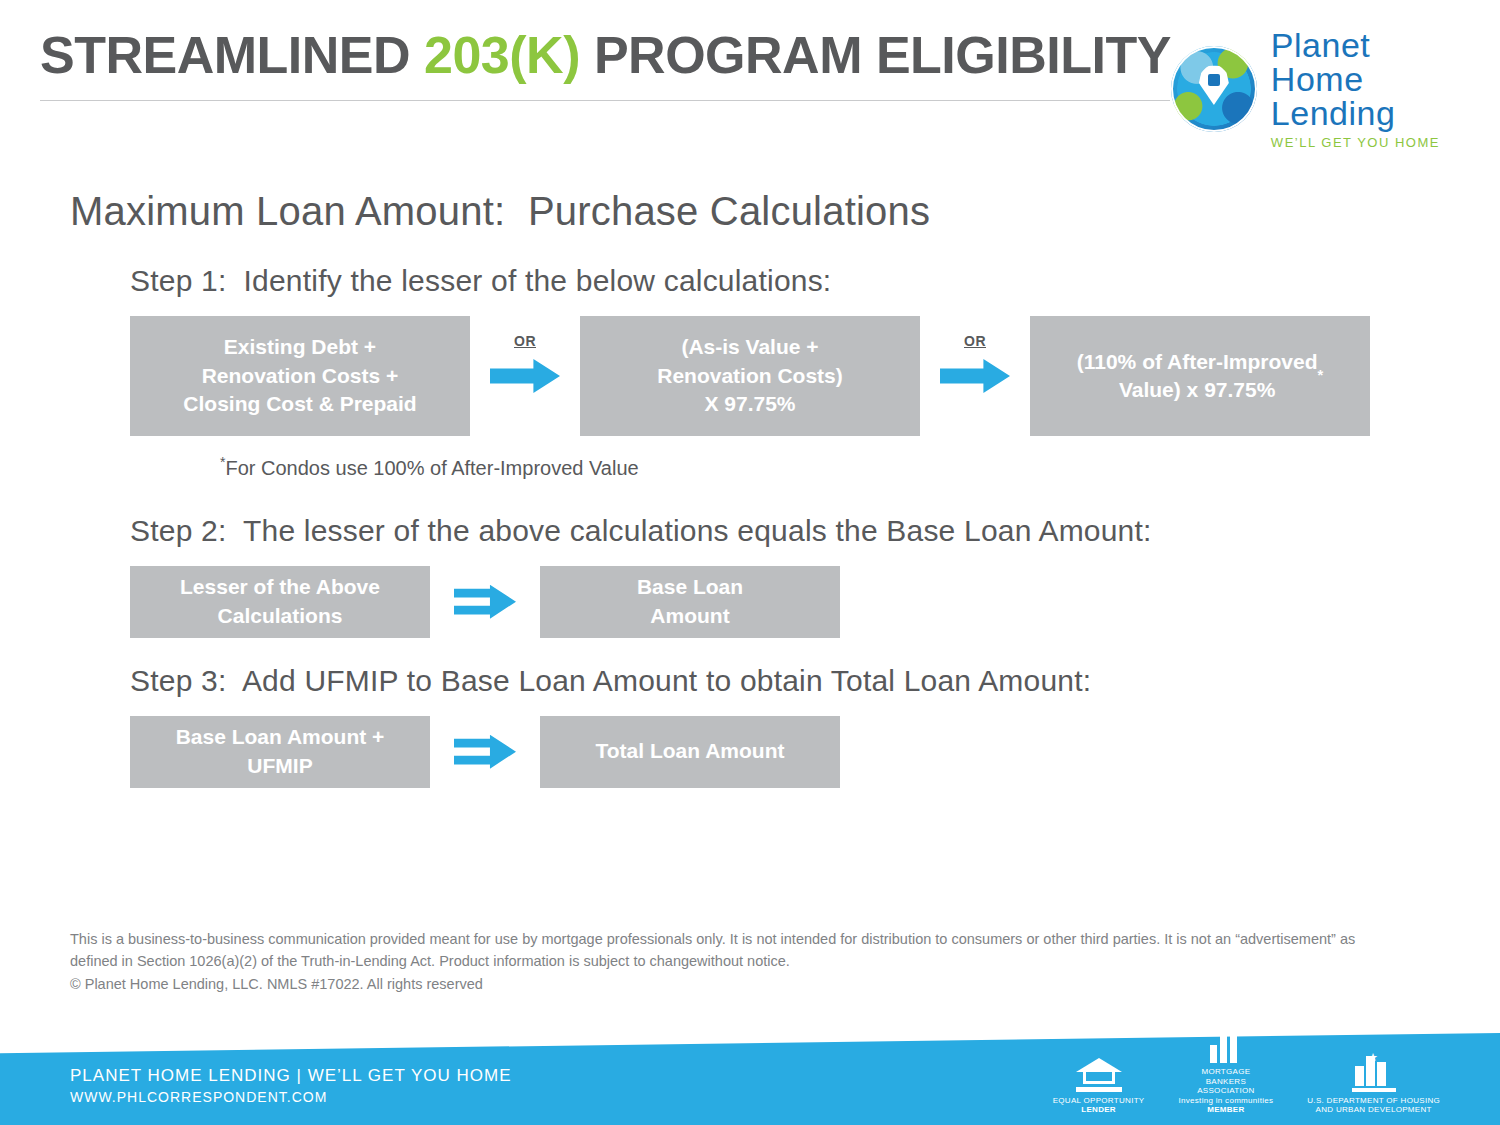STREAMLINED 203(k) PROGRAM ELIGIBILITY
Planet Home Lending
We’ll get you home
Maximum Loan Amount: Purchase Calculations
Step 1: Identify the lesser of the below calculations:
Existing Debt +
Renovation Costs +
Closing Cost & Prepaid
OR
(As-is Value +
Renovation Costs)
X 97.75%
OR
(110% of After-Improved
Value) x 97.75%*
*For Condos use 100% of After-Improved Value
Step 2: The lesser of the above calculations equals the Base Loan Amount:
Lesser of the Above
Calculations
Base Loan
Amount
Step 3: Add UFMIP to Base Loan Amount to obtain Total Loan Amount:
Base Loan Amount +
UFMIP
Total Loan Amount
This is a business-to-business communication provided meant for use by mortgage professionals only. It is not intended for distribution to consumers or other third parties. It is not an “advertisement” as defined in Section 1026(a)(2) of the Truth-in-Lending Act. Product information is subject to changewithout notice.
© Planet Home Lending, LLC. NMLS #17022. All rights reserved
Planet Home Lending | We’ll get you home
www.PHLCorrespondent.com
EQUAL OPPORTUNITY
LENDER
MORTGAGE
BANKERS
ASSOCIATION
Investing in communities
MEMBER
★ U.S. DEPARTMENT OF HOUSING
AND URBAN DEVELOPMENT